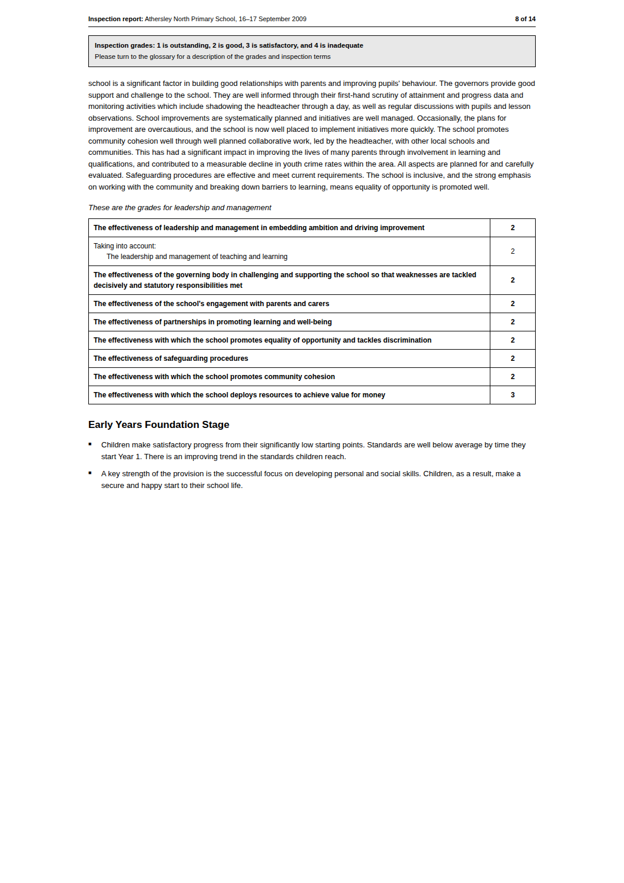Inspection report: Athersley North Primary School, 16–17 September 2009
8 of 14
Inspection grades: 1 is outstanding, 2 is good, 3 is satisfactory, and 4 is inadequate
Please turn to the glossary for a description of the grades and inspection terms
school is a significant factor in building good relationships with parents and improving pupils' behaviour. The governors provide good support and challenge to the school. They are well informed through their first-hand scrutiny of attainment and progress data and monitoring activities which include shadowing the headteacher through a day, as well as regular discussions with pupils and lesson observations. School improvements are systematically planned and initiatives are well managed. Occasionally, the plans for improvement are overcautious, and the school is now well placed to implement initiatives more quickly. The school promotes community cohesion well through well planned collaborative work, led by the headteacher, with other local schools and communities. This has had a significant impact in improving the lives of many parents through involvement in learning and qualifications, and contributed to a measurable decline in youth crime rates within the area. All aspects are planned for and carefully evaluated. Safeguarding procedures are effective and meet current requirements. The school is inclusive, and the strong emphasis on working with the community and breaking down barriers to learning, means equality of opportunity is promoted well.
These are the grades for leadership and management
| The effectiveness of leadership and management in embedding ambition and driving improvement | 2 |
| Taking into account: The leadership and management of teaching and learning | 2 |
| The effectiveness of the governing body in challenging and supporting the school so that weaknesses are tackled decisively and statutory responsibilities met | 2 |
| The effectiveness of the school's engagement with parents and carers | 2 |
| The effectiveness of partnerships in promoting learning and well-being | 2 |
| The effectiveness with which the school promotes equality of opportunity and tackles discrimination | 2 |
| The effectiveness of safeguarding procedures | 2 |
| The effectiveness with which the school promotes community cohesion | 2 |
| The effectiveness with which the school deploys resources to achieve value for money | 3 |
Early Years Foundation Stage
Children make satisfactory progress from their significantly low starting points. Standards are well below average by time they start Year 1. There is an improving trend in the standards children reach.
A key strength of the provision is the successful focus on developing personal and social skills. Children, as a result, make a secure and happy start to their school life.